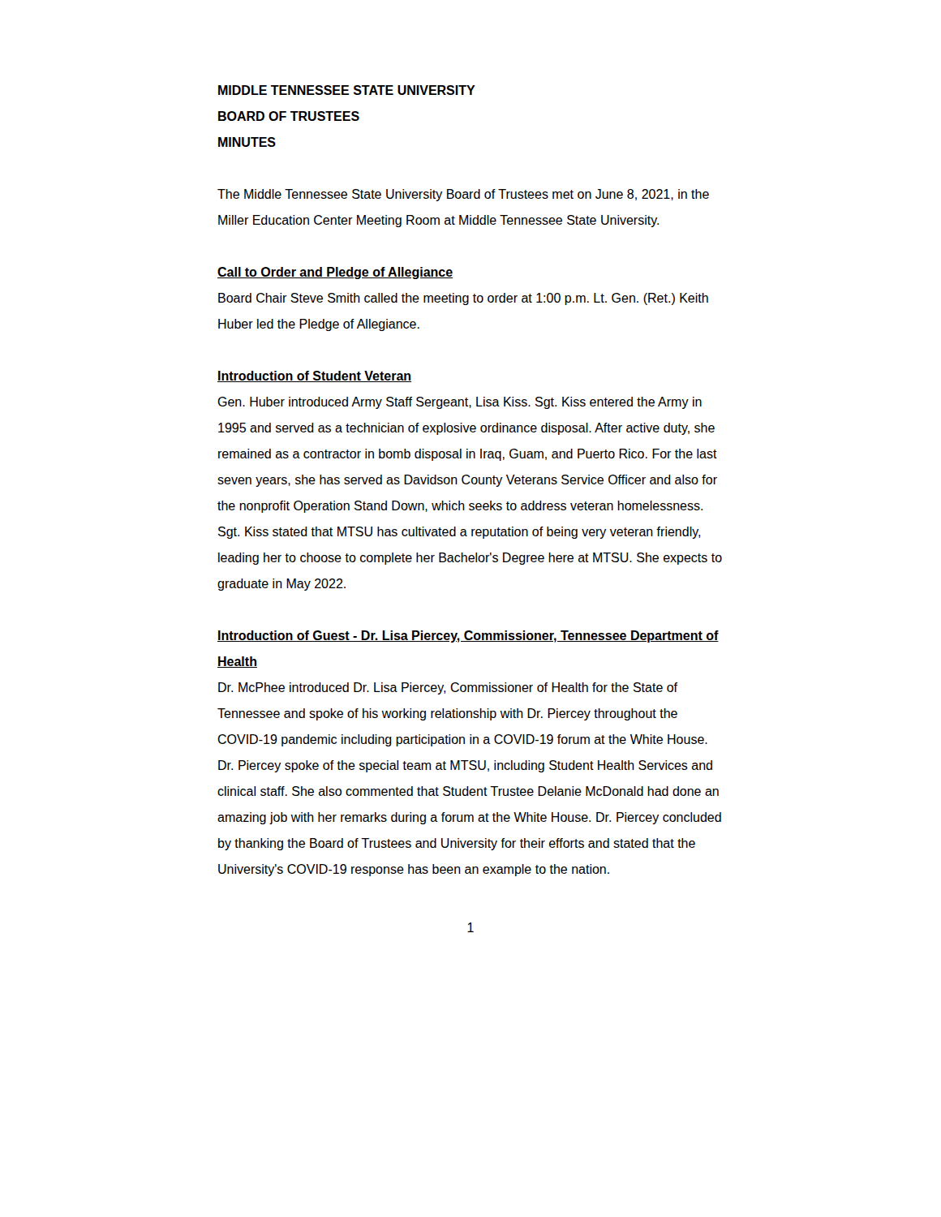MIDDLE TENNESSEE STATE UNIVERSITY
BOARD OF TRUSTEES
MINUTES
The Middle Tennessee State University Board of Trustees met on June 8, 2021, in the Miller Education Center Meeting Room at Middle Tennessee State University.
Call to Order and Pledge of Allegiance
Board Chair Steve Smith called the meeting to order at 1:00 p.m. Lt. Gen. (Ret.) Keith Huber led the Pledge of Allegiance.
Introduction of Student Veteran
Gen. Huber introduced Army Staff Sergeant, Lisa Kiss. Sgt. Kiss entered the Army in 1995 and served as a technician of explosive ordinance disposal. After active duty, she remained as a contractor in bomb disposal in Iraq, Guam, and Puerto Rico. For the last seven years, she has served as Davidson County Veterans Service Officer and also for the nonprofit Operation Stand Down, which seeks to address veteran homelessness. Sgt. Kiss stated that MTSU has cultivated a reputation of being very veteran friendly, leading her to choose to complete her Bachelor's Degree here at MTSU. She expects to graduate in May 2022.
Introduction of Guest - Dr. Lisa Piercey, Commissioner, Tennessee Department of Health
Dr. McPhee introduced Dr. Lisa Piercey, Commissioner of Health for the State of Tennessee and spoke of his working relationship with Dr. Piercey throughout the COVID-19 pandemic including participation in a COVID-19 forum at the White House. Dr. Piercey spoke of the special team at MTSU, including Student Health Services and clinical staff. She also commented that Student Trustee Delanie McDonald had done an amazing job with her remarks during a forum at the White House. Dr. Piercey concluded by thanking the Board of Trustees and University for their efforts and stated that the University's COVID-19 response has been an example to the nation.
1